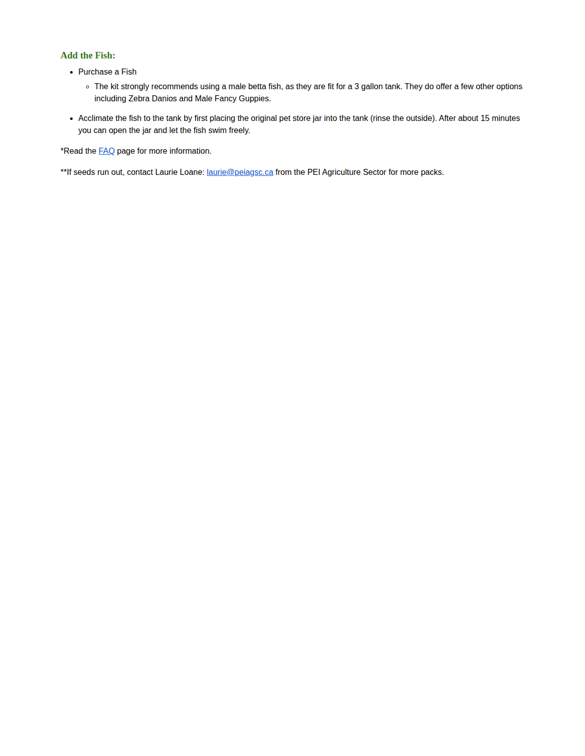Add the Fish:
Purchase a Fish
The kit strongly recommends using a male betta fish, as they are fit for a 3 gallon tank. They do offer a few other options including Zebra Danios and Male Fancy Guppies.
Acclimate the fish to the tank by first placing the original pet store jar into the tank (rinse the outside). After about 15 minutes you can open the jar and let the fish swim freely.
*Read the FAQ page for more information.
**If seeds run out, contact Laurie Loane: laurie@peiagsc.ca from the PEI Agriculture Sector for more packs.